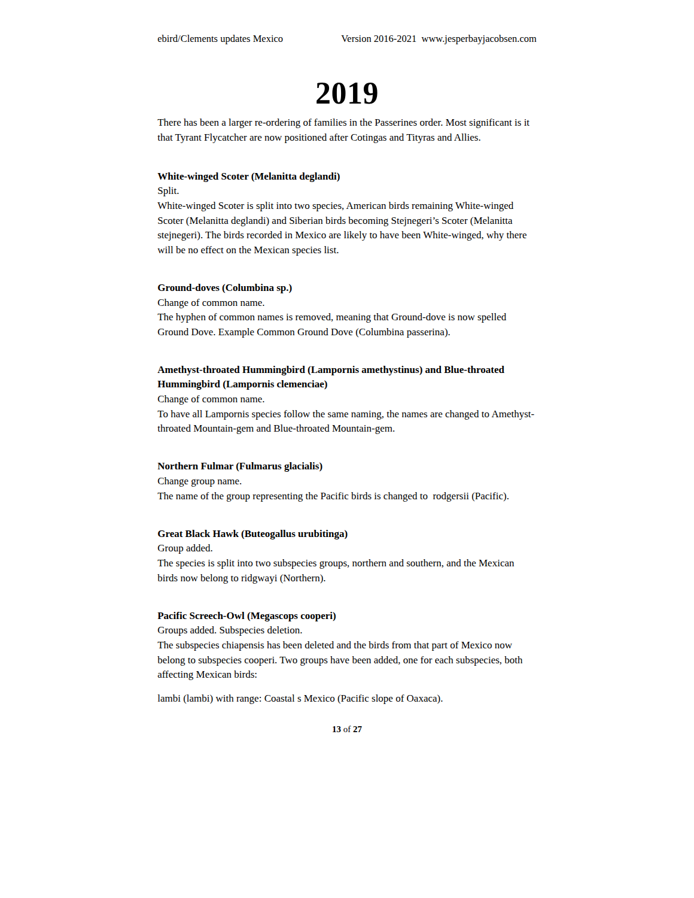ebird/Clements updates Mexico Version 2016-2021 www.jesperbayjacobsen.com
2019
There has been a larger re-ordering of families in the Passerines order. Most significant is it that Tyrant Flycatcher are now positioned after Cotingas and Tityras and Allies.
White-winged Scoter (Melanitta deglandi)
Split.
White-winged Scoter is split into two species, American birds remaining White-winged Scoter (Melanitta deglandi) and Siberian birds becoming Stejnegeri’s Scoter (Melanitta stejnegeri). The birds recorded in Mexico are likely to have been White-winged, why there will be no effect on the Mexican species list.
Ground-doves (Columbina sp.)
Change of common name.
The hyphen of common names is removed, meaning that Ground-dove is now spelled Ground Dove. Example Common Ground Dove (Columbina passerina).
Amethyst-throated Hummingbird (Lampornis amethystinus) and Blue-throated Hummingbird (Lampornis clemenciae)
Change of common name.
To have all Lampornis species follow the same naming, the names are changed to Amethyst-throated Mountain-gem and Blue-throated Mountain-gem.
Northern Fulmar (Fulmarus glacialis)
Change group name.
The name of the group representing the Pacific birds is changed to rodgersii (Pacific).
Great Black Hawk (Buteogallus urubitinga)
Group added.
The species is split into two subspecies groups, northern and southern, and the Mexican birds now belong to ridgwayi (Northern).
Pacific Screech-Owl (Megascops cooperi)
Groups added. Subspecies deletion.
The subspecies chiapensis has been deleted and the birds from that part of Mexico now belong to subspecies cooperi. Two groups have been added, one for each subspecies, both affecting Mexican birds:
lambi (lambi) with range: Coastal s Mexico (Pacific slope of Oaxaca).
13 of 27